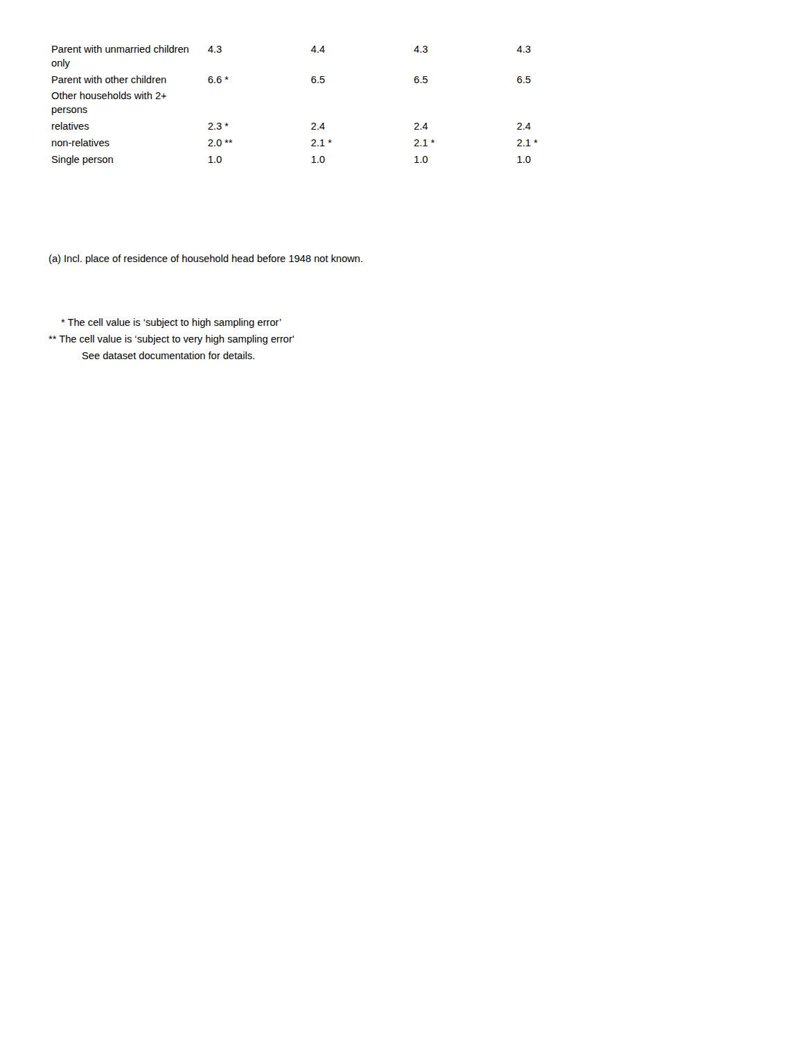| Parent with unmarried children only | 4.3 | 4.4 | 4.3 | 4.3 |
| Parent with other children | 6.6 * | 6.5 | 6.5 | 6.5 |
| Other households with 2+ persons | | | | |
| relatives | 2.3 * | 2.4 | 2.4 | 2.4 |
| non-relatives | 2.0 ** | 2.1 * | 2.1 * | 2.1 * |
| Single person | 1.0 | 1.0 | 1.0 | 1.0 |
(a) Incl. place of residence of household head before 1948 not known.
* The cell value is ‘subject to high sampling error’
** The cell value is ‘subject to very high sampling error'
See dataset documentation for details.